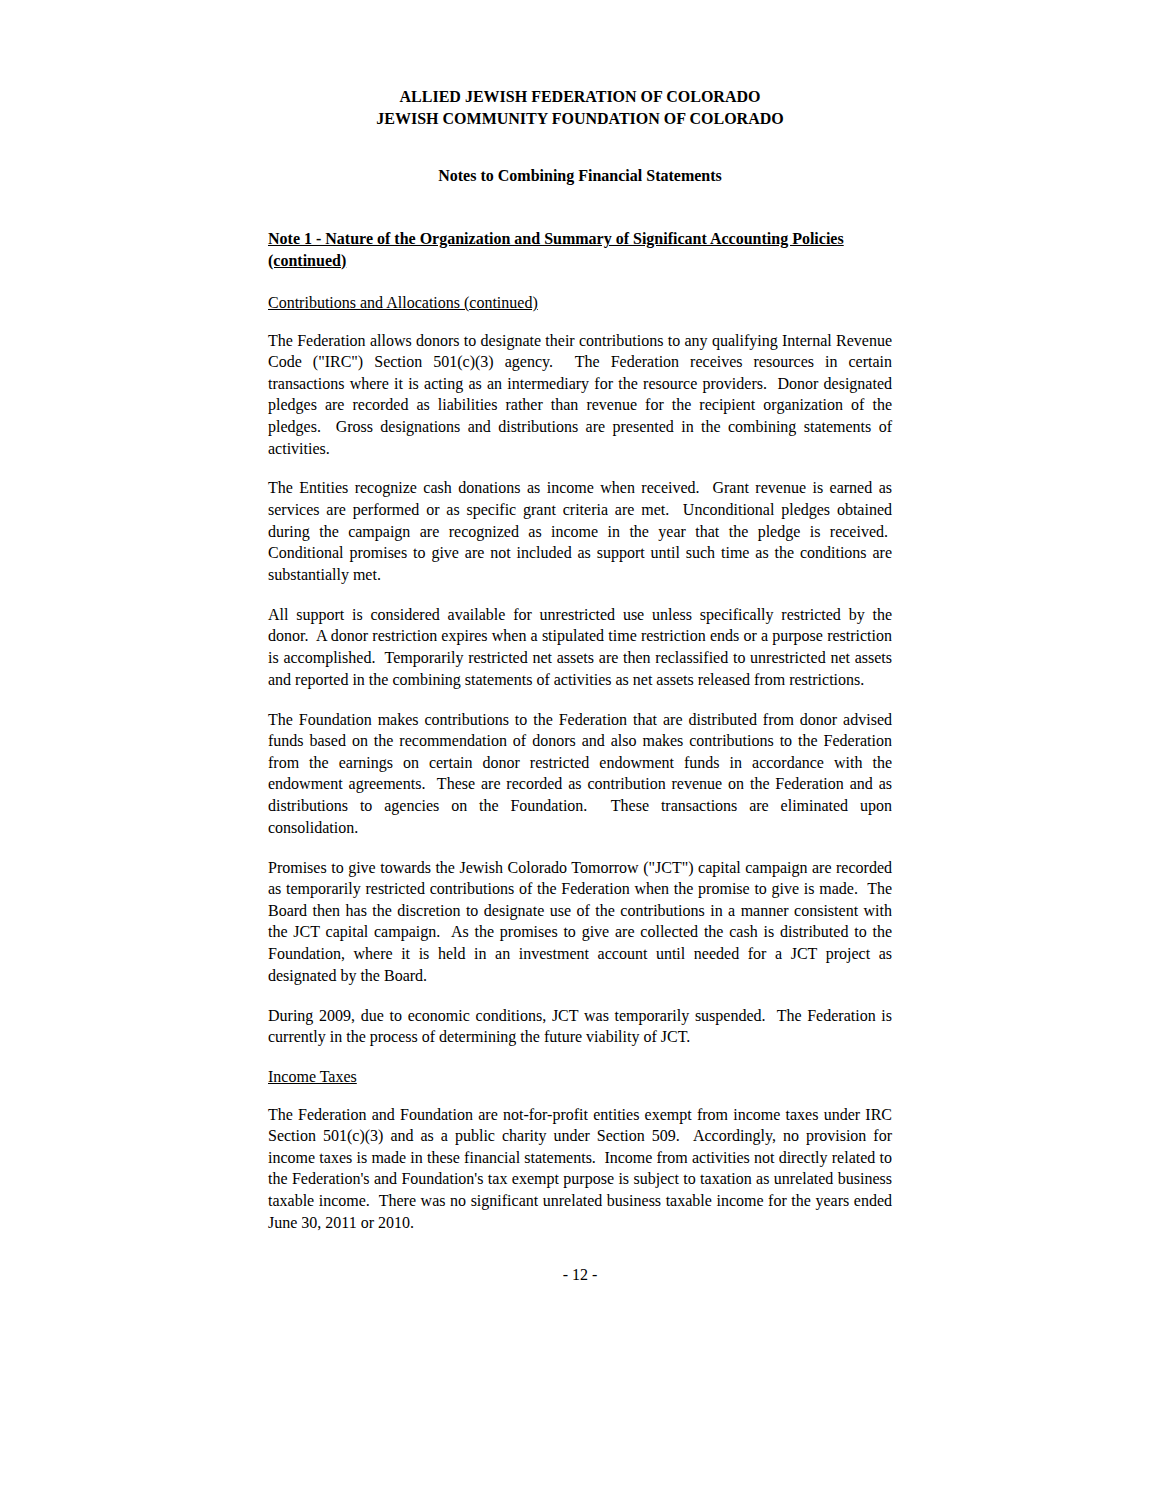ALLIED JEWISH FEDERATION OF COLORADO JEWISH COMMUNITY FOUNDATION OF COLORADO
Notes to Combining Financial Statements
Note 1 - Nature of the Organization and Summary of Significant Accounting Policies (continued)
Contributions and Allocations (continued)
The Federation allows donors to designate their contributions to any qualifying Internal Revenue Code ("IRC") Section 501(c)(3) agency. The Federation receives resources in certain transactions where it is acting as an intermediary for the resource providers. Donor designated pledges are recorded as liabilities rather than revenue for the recipient organization of the pledges. Gross designations and distributions are presented in the combining statements of activities.
The Entities recognize cash donations as income when received. Grant revenue is earned as services are performed or as specific grant criteria are met. Unconditional pledges obtained during the campaign are recognized as income in the year that the pledge is received. Conditional promises to give are not included as support until such time as the conditions are substantially met.
All support is considered available for unrestricted use unless specifically restricted by the donor. A donor restriction expires when a stipulated time restriction ends or a purpose restriction is accomplished. Temporarily restricted net assets are then reclassified to unrestricted net assets and reported in the combining statements of activities as net assets released from restrictions.
The Foundation makes contributions to the Federation that are distributed from donor advised funds based on the recommendation of donors and also makes contributions to the Federation from the earnings on certain donor restricted endowment funds in accordance with the endowment agreements. These are recorded as contribution revenue on the Federation and as distributions to agencies on the Foundation. These transactions are eliminated upon consolidation.
Promises to give towards the Jewish Colorado Tomorrow ("JCT") capital campaign are recorded as temporarily restricted contributions of the Federation when the promise to give is made. The Board then has the discretion to designate use of the contributions in a manner consistent with the JCT capital campaign. As the promises to give are collected the cash is distributed to the Foundation, where it is held in an investment account until needed for a JCT project as designated by the Board.
During 2009, due to economic conditions, JCT was temporarily suspended. The Federation is currently in the process of determining the future viability of JCT.
Income Taxes
The Federation and Foundation are not-for-profit entities exempt from income taxes under IRC Section 501(c)(3) and as a public charity under Section 509. Accordingly, no provision for income taxes is made in these financial statements. Income from activities not directly related to the Federation's and Foundation's tax exempt purpose is subject to taxation as unrelated business taxable income. There was no significant unrelated business taxable income for the years ended June 30, 2011 or 2010.
- 12 -